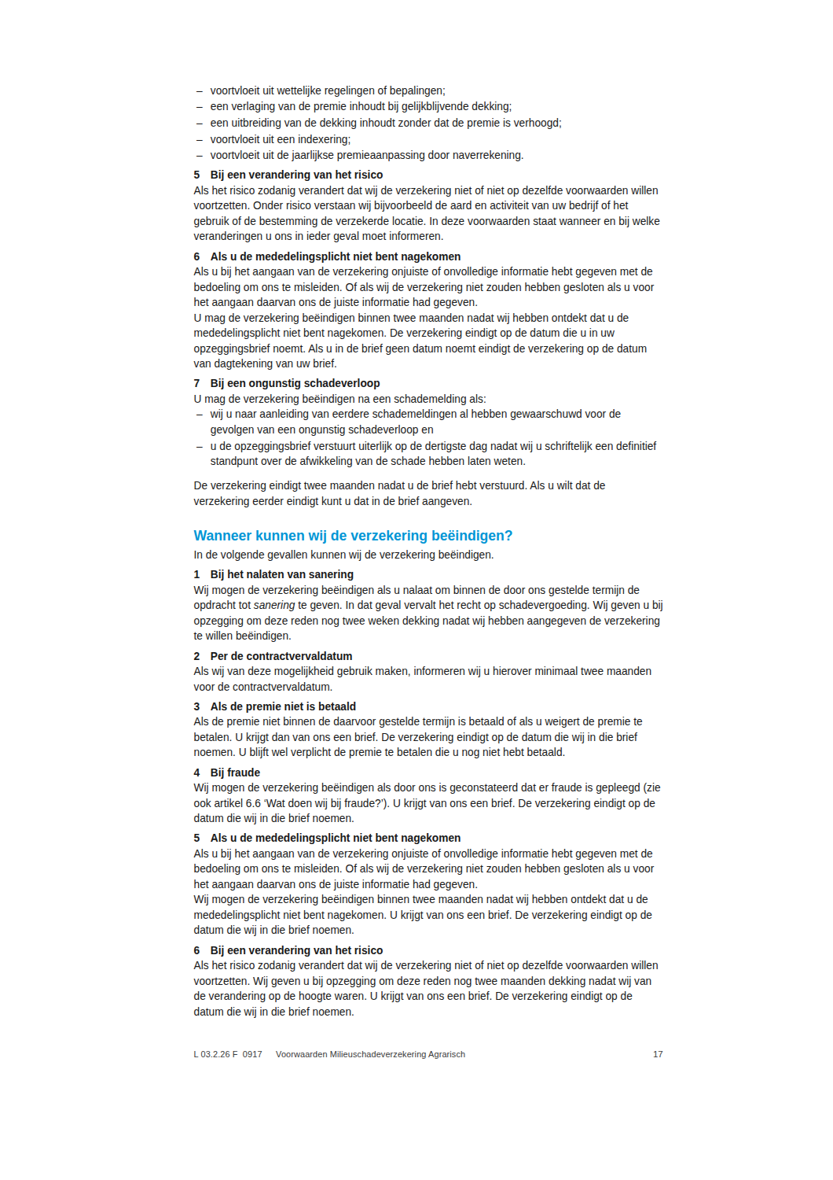voortvloeit uit wettelijke regelingen of bepalingen;
een verlaging van de premie inhoudt bij gelijkblijvende dekking;
een uitbreiding van de dekking inhoudt zonder dat de premie is verhoogd;
voortvloeit uit een indexering;
voortvloeit uit de jaarlijkse premieaanpassing door naverrekening.
5 Bij een verandering van het risico
Als het risico zodanig verandert dat wij de verzekering niet of niet op dezelfde voorwaarden willen voortzetten. Onder risico verstaan wij bijvoorbeeld de aard en activiteit van uw bedrijf of het gebruik of de bestemming de verzekerde locatie. In deze voorwaarden staat wanneer en bij welke veranderingen u ons in ieder geval moet informeren.
6 Als u de mededelingsplicht niet bent nagekomen
Als u bij het aangaan van de verzekering onjuiste of onvolledige informatie hebt gegeven met de bedoeling om ons te misleiden. Of als wij de verzekering niet zouden hebben gesloten als u voor het aangaan daarvan ons de juiste informatie had gegeven.
U mag de verzekering beëindigen binnen twee maanden nadat wij hebben ontdekt dat u de mededelingsplicht niet bent nagekomen. De verzekering eindigt op de datum die u in uw opzeggingsbrief noemt. Als u in de brief geen datum noemt eindigt de verzekering op de datum van dagtekening van uw brief.
7 Bij een ongunstig schadeverloop
U mag de verzekering beëindigen na een schademelding als:
wij u naar aanleiding van eerdere schademeldingen al hebben gewaarschuwd voor de gevolgen van een ongunstig schadeverloop en
u de opzeggingsbrief verstuurt uiterlijk op de dertigste dag nadat wij u schriftelijk een definitief standpunt over de afwikkeling van de schade hebben laten weten.
De verzekering eindigt twee maanden nadat u de brief hebt verstuurd. Als u wilt dat de verzekering eerder eindigt kunt u dat in de brief aangeven.
Wanneer kunnen wij de verzekering beëindigen?
In de volgende gevallen kunnen wij de verzekering beëindigen.
1 Bij het nalaten van sanering
Wij mogen de verzekering beëindigen als u nalaat om binnen de door ons gestelde termijn de opdracht tot sanering te geven. In dat geval vervalt het recht op schadevergoeding. Wij geven u bij opzegging om deze reden nog twee weken dekking nadat wij hebben aangegeven de verzekering te willen beëindigen.
2 Per de contractvervaldatum
Als wij van deze mogelijkheid gebruik maken, informeren wij u hierover minimaal twee maanden voor de contractvervaldatum.
3 Als de premie niet is betaald
Als de premie niet binnen de daarvoor gestelde termijn is betaald of als u weigert de premie te betalen. U krijgt dan van ons een brief. De verzekering eindigt op de datum die wij in die brief noemen. U blijft wel verplicht de premie te betalen die u nog niet hebt betaald.
4 Bij fraude
Wij mogen de verzekering beëindigen als door ons is geconstateerd dat er fraude is gepleegd (zie ook artikel 6.6 ‘Wat doen wij bij fraude?’). U krijgt van ons een brief. De verzekering eindigt op de datum die wij in die brief noemen.
5 Als u de mededelingsplicht niet bent nagekomen
Als u bij het aangaan van de verzekering onjuiste of onvolledige informatie hebt gegeven met de bedoeling om ons te misleiden. Of als wij de verzekering niet zouden hebben gesloten als u voor het aangaan daarvan ons de juiste informatie had gegeven.
Wij mogen de verzekering beëindigen binnen twee maanden nadat wij hebben ontdekt dat u de mededelingsplicht niet bent nagekomen. U krijgt van ons een brief. De verzekering eindigt op de datum die wij in die brief noemen.
6 Bij een verandering van het risico
Als het risico zodanig verandert dat wij de verzekering niet of niet op dezelfde voorwaarden willen voortzetten. Wij geven u bij opzegging om deze reden nog twee maanden dekking nadat wij van de verandering op de hoogte waren. U krijgt van ons een brief. De verzekering eindigt op de datum die wij in die brief noemen.
L 03.2.26 F 0917 Voorwaarden Milieuschadeverzekering Agrarisch
17